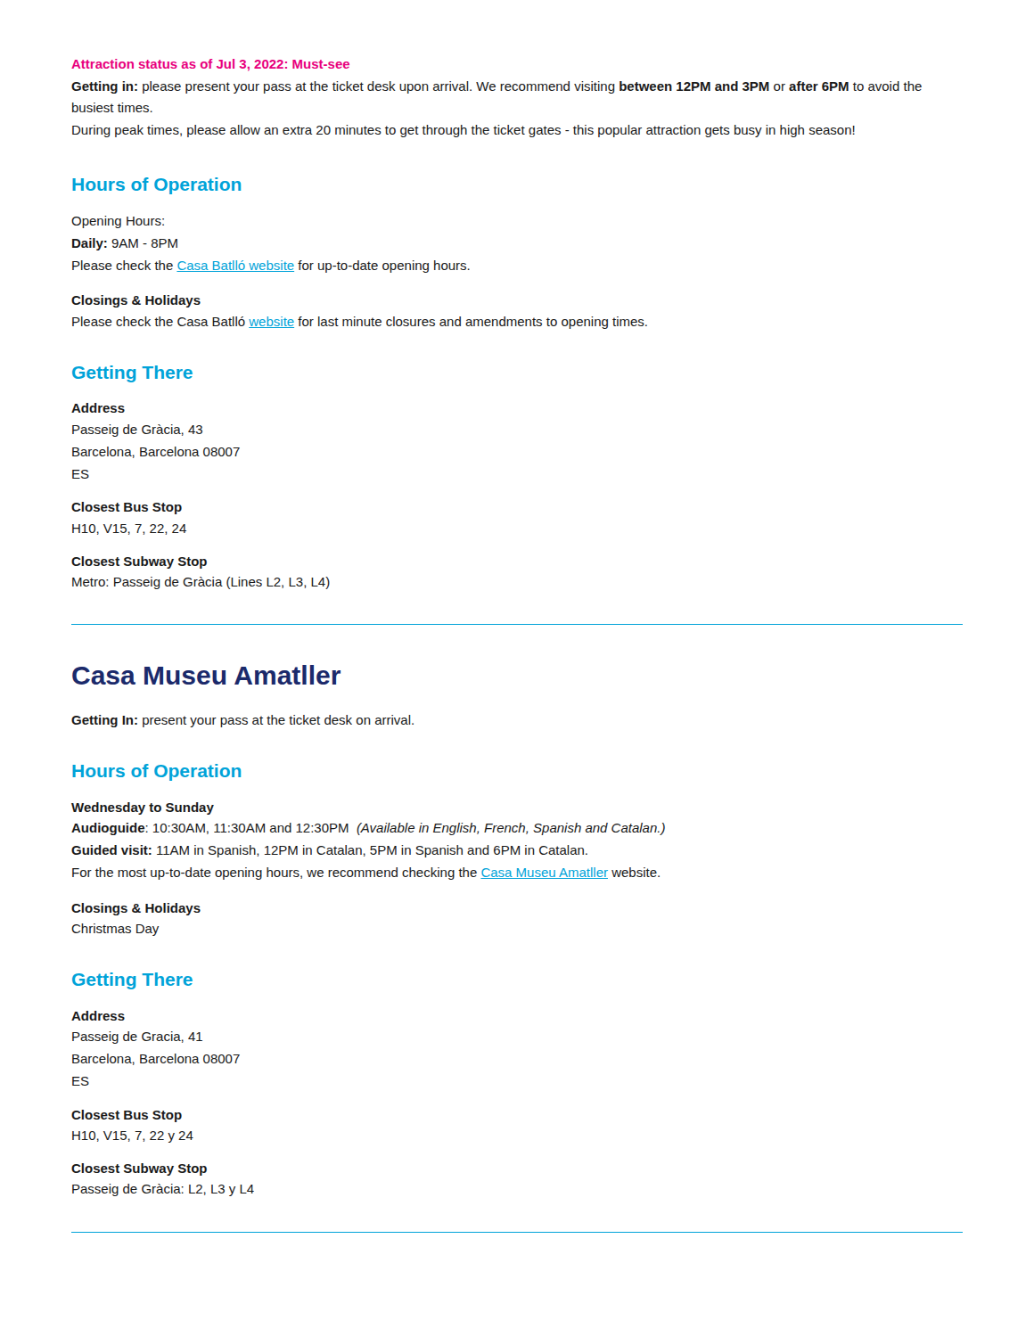Attraction status as of Jul 3, 2022: Must-see
Getting in: please present your pass at the ticket desk upon arrival. We recommend visiting between 12PM and 3PM or after 6PM to avoid the busiest times.
During peak times, please allow an extra 20 minutes to get through the ticket gates - this popular attraction gets busy in high season!
Hours of Operation
Opening Hours:
Daily: 9AM - 8PM
Please check the Casa Batlló website for up-to-date opening hours.
Closings & Holidays
Please check the Casa Batlló website for last minute closures and amendments to opening times.
Getting There
Address
Passeig de Gràcia, 43
Barcelona, Barcelona 08007
ES
Closest Bus Stop
H10, V15, 7, 22, 24
Closest Subway Stop
Metro: Passeig de Gràcia (Lines L2, L3, L4)
Casa Museu Amatller
Getting In: present your pass at the ticket desk on arrival.
Hours of Operation
Wednesday to Sunday
Audioguide: 10:30AM, 11:30AM and 12:30PM (Available in English, French, Spanish and Catalan.)
Guided visit: 11AM in Spanish, 12PM in Catalan, 5PM in Spanish and 6PM in Catalan.
For the most up-to-date opening hours, we recommend checking the Casa Museu Amatller website.
Closings & Holidays
Christmas Day
Getting There
Address
Passeig de Gracia, 41
Barcelona, Barcelona 08007
ES
Closest Bus Stop
H10, V15, 7, 22 y 24
Closest Subway Stop
Passeig de Gràcia: L2, L3 y L4